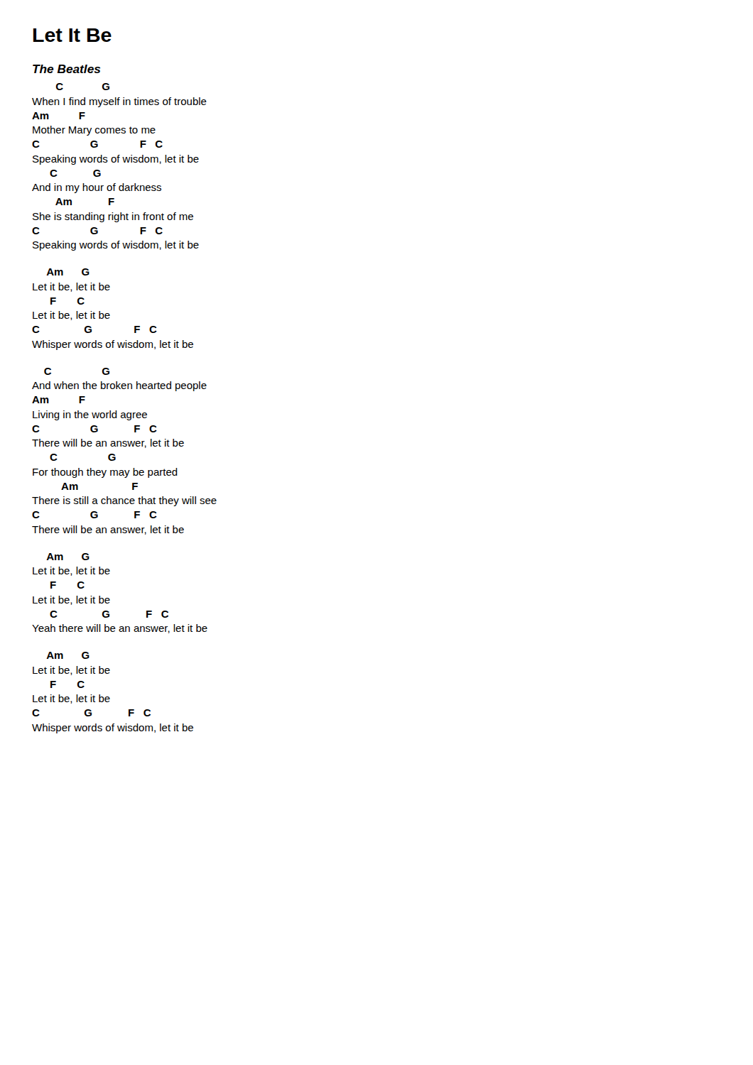Let It Be
The Beatles
        C             G
When I find myself in times of trouble
Am          F
Mother Mary comes to me
C                 G              F   C
Speaking words of wisdom, let it be
      C            G
And in my hour of darkness
        Am            F
She is standing right in front of me
C                 G              F   C
Speaking words of wisdom, let it be
     Am      G
Let it be, let it be
      F       C
Let it be, let it be
C               G              F   C
Whisper words of wisdom, let it be
    C                 G
And when the broken hearted people
Am          F
Living in the world agree
C                 G            F   C
There will be an answer, let it be
      C                 G
For though they may be parted
          Am                  F
There is still a chance that they will see
C                 G            F   C
There will be an answer, let it be
     Am      G
Let it be, let it be
      F       C
Let it be, let it be
      C               G            F   C
Yeah there will be an answer, let it be
     Am      G
Let it be, let it be
      F       C
Let it be, let it be
C               G            F   C
Whisper words of wisdom, let it be